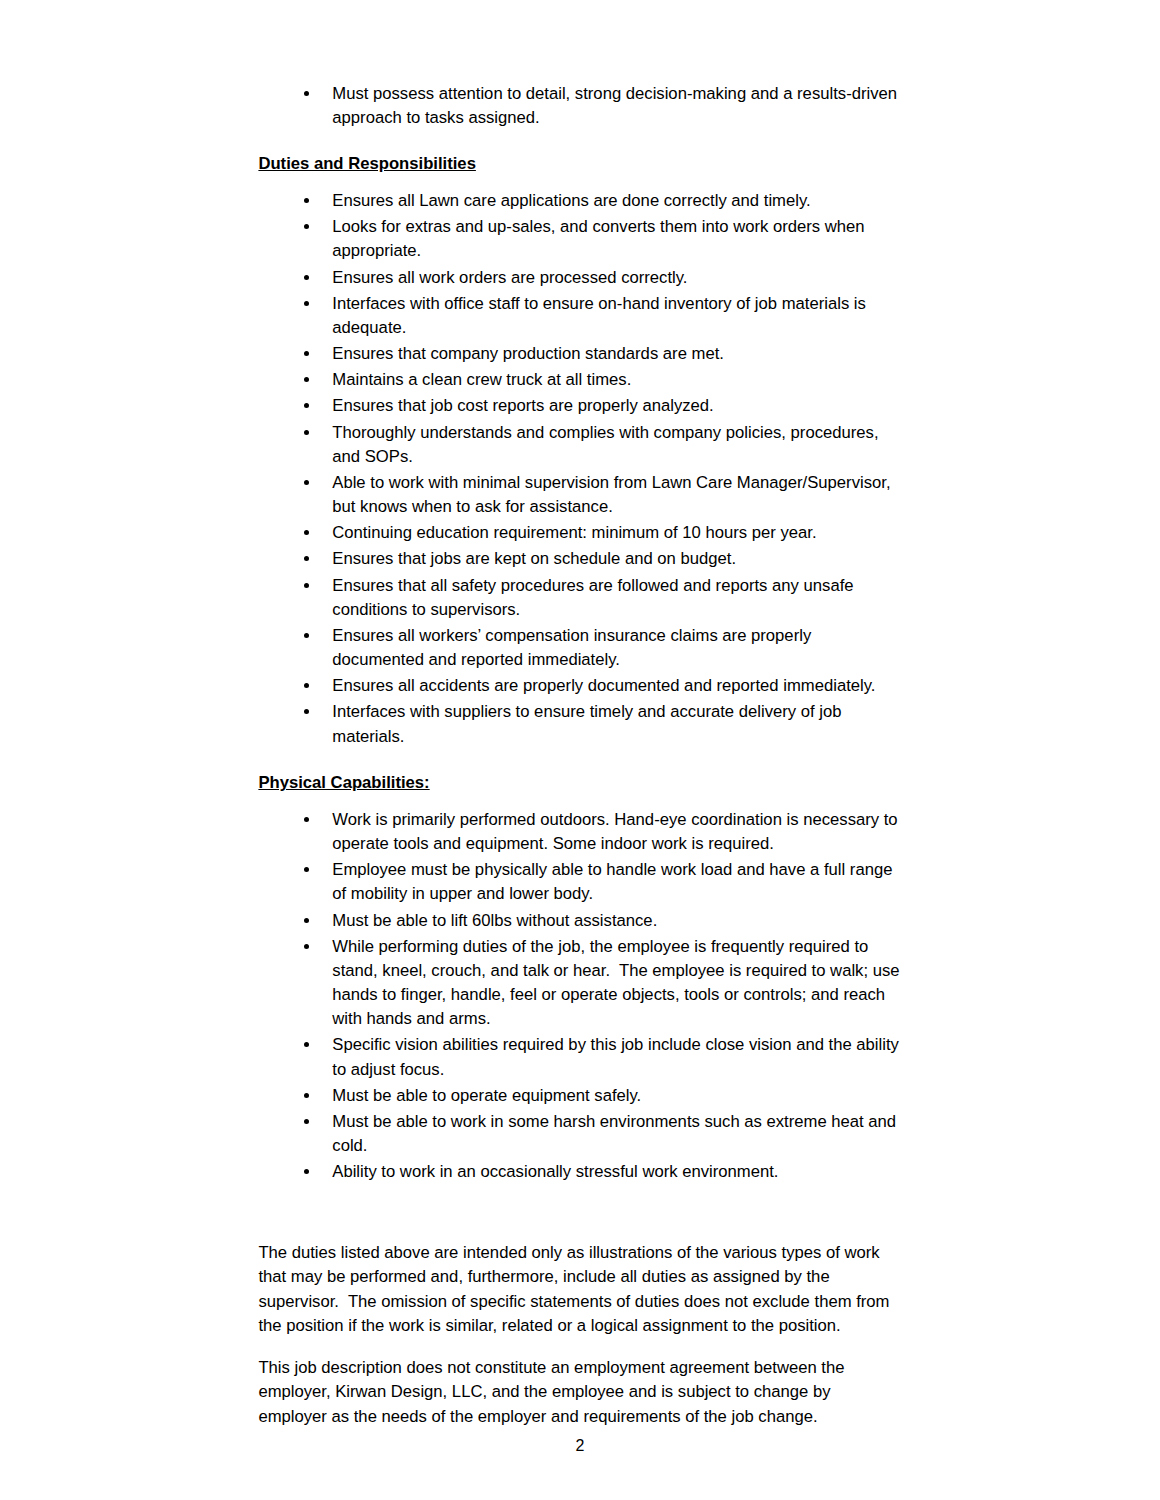Must possess attention to detail, strong decision-making and a results-driven approach to tasks assigned.
Duties and Responsibilities
Ensures all Lawn care applications are done correctly and timely.
Looks for extras and up-sales, and converts them into work orders when appropriate.
Ensures all work orders are processed correctly.
Interfaces with office staff to ensure on-hand inventory of job materials is adequate.
Ensures that company production standards are met.
Maintains a clean crew truck at all times.
Ensures that job cost reports are properly analyzed.
Thoroughly understands and complies with company policies, procedures, and SOPs.
Able to work with minimal supervision from Lawn Care Manager/Supervisor, but knows when to ask for assistance.
Continuing education requirement: minimum of 10 hours per year.
Ensures that jobs are kept on schedule and on budget.
Ensures that all safety procedures are followed and reports any unsafe conditions to supervisors.
Ensures all workers’ compensation insurance claims are properly documented and reported immediately.
Ensures all accidents are properly documented and reported immediately.
Interfaces with suppliers to ensure timely and accurate delivery of job materials.
Physical Capabilities:
Work is primarily performed outdoors. Hand-eye coordination is necessary to operate tools and equipment. Some indoor work is required.
Employee must be physically able to handle work load and have a full range of mobility in upper and lower body.
Must be able to lift 60lbs without assistance.
While performing duties of the job, the employee is frequently required to stand, kneel, crouch, and talk or hear. The employee is required to walk; use hands to finger, handle, feel or operate objects, tools or controls; and reach with hands and arms.
Specific vision abilities required by this job include close vision and the ability to adjust focus.
Must be able to operate equipment safely.
Must be able to work in some harsh environments such as extreme heat and cold.
Ability to work in an occasionally stressful work environment.
The duties listed above are intended only as illustrations of the various types of work that may be performed and, furthermore, include all duties as assigned by the supervisor. The omission of specific statements of duties does not exclude them from the position if the work is similar, related or a logical assignment to the position.
This job description does not constitute an employment agreement between the employer, Kirwan Design, LLC, and the employee and is subject to change by employer as the needs of the employer and requirements of the job change.
2